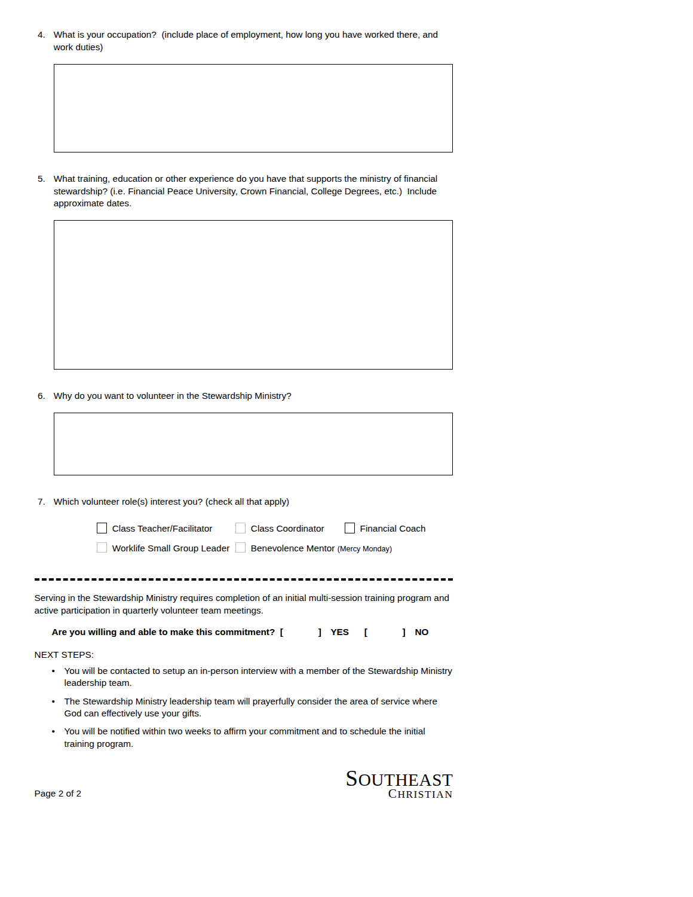What is your occupation? (include place of employment, how long you have worked there, and work duties)
What training, education or other experience do you have that supports the ministry of financial stewardship? (i.e. Financial Peace University, Crown Financial, College Degrees, etc.) Include approximate dates.
Why do you want to volunteer in the Stewardship Ministry?
Which volunteer role(s) interest you? (check all that apply)
| Class Teacher/Facilitator | Class Coordinator | Financial Coach |
| Worklife Small Group Leader | Benevolence Mentor (Mercy Monday) |
Serving in the Stewardship Ministry requires completion of an initial multi-session training program and active participation in quarterly volunteer team meetings.
Are you willing and able to make this commitment? [ ] YES [ ] NO
NEXT STEPS:
You will be contacted to setup an in-person interview with a member of the Stewardship Ministry leadership team.
The Stewardship Ministry leadership team will prayerfully consider the area of service where God can effectively use your gifts.
You will be notified within two weeks to affirm your commitment and to schedule the initial training program.
Page 2 of 2
SOUTHEAST CHRISTIAN